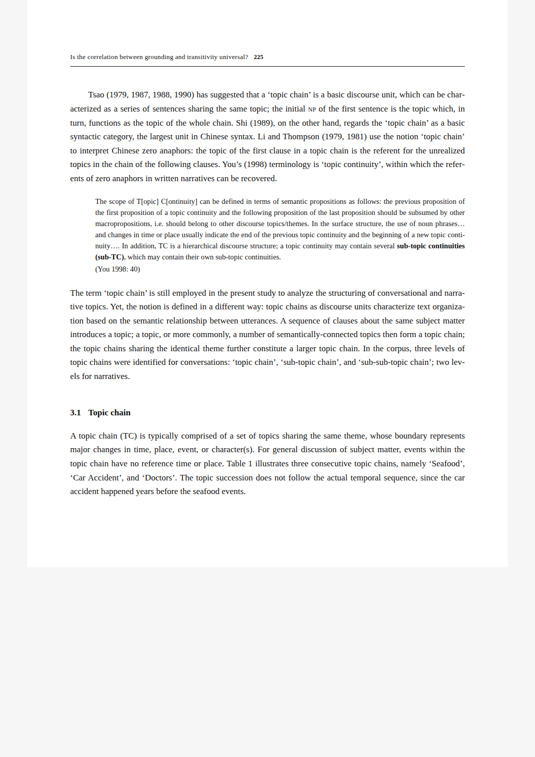Is the correlation between grounding and transitivity universal?225
Tsao (1979, 1987, 1988, 1990) has suggested that a ‘topic chain’ is a basic discourse unit, which can be characterized as a series of sentences sharing the same topic; the initial np of the first sentence is the topic which, in turn, functions as the topic of the whole chain. Shi (1989), on the other hand, regards the ‘topic chain’ as a basic syntactic category, the largest unit in Chinese syntax. Li and Thompson (1979, 1981) use the notion ‘topic chain’ to interpret Chinese zero anaphors: the topic of the first clause in a topic chain is the referent for the unrealized topics in the chain of the following clauses. You’s (1998) terminology is ‘topic continuity’, within which the referents of zero anaphors in written narratives can be recovered.
The scope of T[opic] C[ontinuity] can be defined in terms of semantic propositions as follows: the previous proposition of the first proposition of a topic continuity and the following proposition of the last proposition should be subsumed by other macropropositions, i.e. should belong to other discourse topics/themes. In the surface structure, the use of noun phrases…and changes in time or place usually indicate the end of the previous topic continuity and the beginning of a new topic continuity…. In addition, TC is a hierarchical discourse structure; a topic continuity may contain several sub-topic continuities (sub-TC), which may contain their own sub-topic continuities.
(You 1998: 40)
The term ‘topic chain’ is still employed in the present study to analyze the structuring of conversational and narrative topics. Yet, the notion is defined in a different way: topic chains as discourse units characterize text organization based on the semantic relationship between utterances. A sequence of clauses about the same subject matter introduces a topic; a topic, or more commonly, a number of semantically-connected topics then form a topic chain; the topic chains sharing the identical theme further constitute a larger topic chain. In the corpus, three levels of topic chains were identified for conversations: ‘topic chain’, ‘sub-topic chain’, and ‘sub-sub-topic chain’; two levels for narratives.
3.1 Topic chain
A topic chain (TC) is typically comprised of a set of topics sharing the same theme, whose boundary represents major changes in time, place, event, or character(s). For general discussion of subject matter, events within the topic chain have no reference time or place. Table 1 illustrates three consecutive topic chains, namely ‘Seafood’, ‘Car Accident’, and ‘Doctors’. The topic succession does not follow the actual temporal sequence, since the car accident happened years before the seafood events.